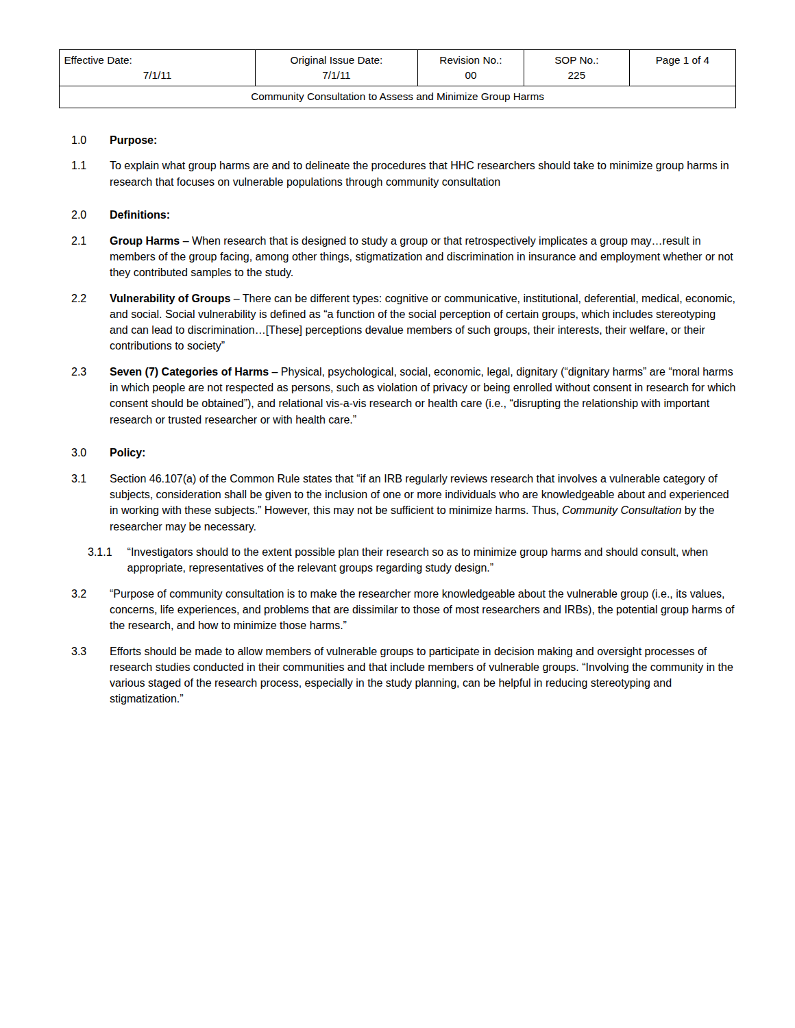| Effective Date: 7/1/11 | Original Issue Date: 7/1/11 | Revision No.: 00 | SOP No.: 225 | Page 1 of 4 |
| Community Consultation to Assess and Minimize Group Harms |
1.0
Purpose:
1.1
To explain what group harms are and to delineate the procedures that HHC researchers should take to minimize group harms in research that focuses on vulnerable populations through community consultation
2.0
Definitions:
2.1
Group Harms – When research that is designed to study a group or that retrospectively implicates a group may…result in members of the group facing, among other things, stigmatization and discrimination in insurance and employment whether or not they contributed samples to the study.
2.2
Vulnerability of Groups – There can be different types: cognitive or communicative, institutional, deferential, medical, economic, and social. Social vulnerability is defined as “a function of the social perception of certain groups, which includes stereotyping and can lead to discrimination…[These] perceptions devalue members of such groups, their interests, their welfare, or their contributions to society”
2.3
Seven (7) Categories of Harms – Physical, psychological, social, economic, legal, dignitary (“dignitary harms” are “moral harms in which people are not respected as persons, such as violation of privacy or being enrolled without consent in research for which consent should be obtained”), and relational vis-a-vis research or health care (i.e., “disrupting the relationship with important research or trusted researcher or with health care.”
3.0
Policy:
3.1
Section 46.107(a) of the Common Rule states that “if an IRB regularly reviews research that involves a vulnerable category of subjects, consideration shall be given to the inclusion of one or more individuals who are knowledgeable about and experienced in working with these subjects.” However, this may not be sufficient to minimize harms. Thus, Community Consultation by the researcher may be necessary.
3.1.1
“Investigators should to the extent possible plan their research so as to minimize group harms and should consult, when appropriate, representatives of the relevant groups regarding study design.”
3.2
“Purpose of community consultation is to make the researcher more knowledgeable about the vulnerable group (i.e., its values, concerns, life experiences, and problems that are dissimilar to those of most researchers and IRBs), the potential group harms of the research, and how to minimize those harms.”
3.3
Efforts should be made to allow members of vulnerable groups to participate in decision making and oversight processes of research studies conducted in their communities and that include members of vulnerable groups. “Involving the community in the various staged of the research process, especially in the study planning, can be helpful in reducing stereotyping and stigmatization.”